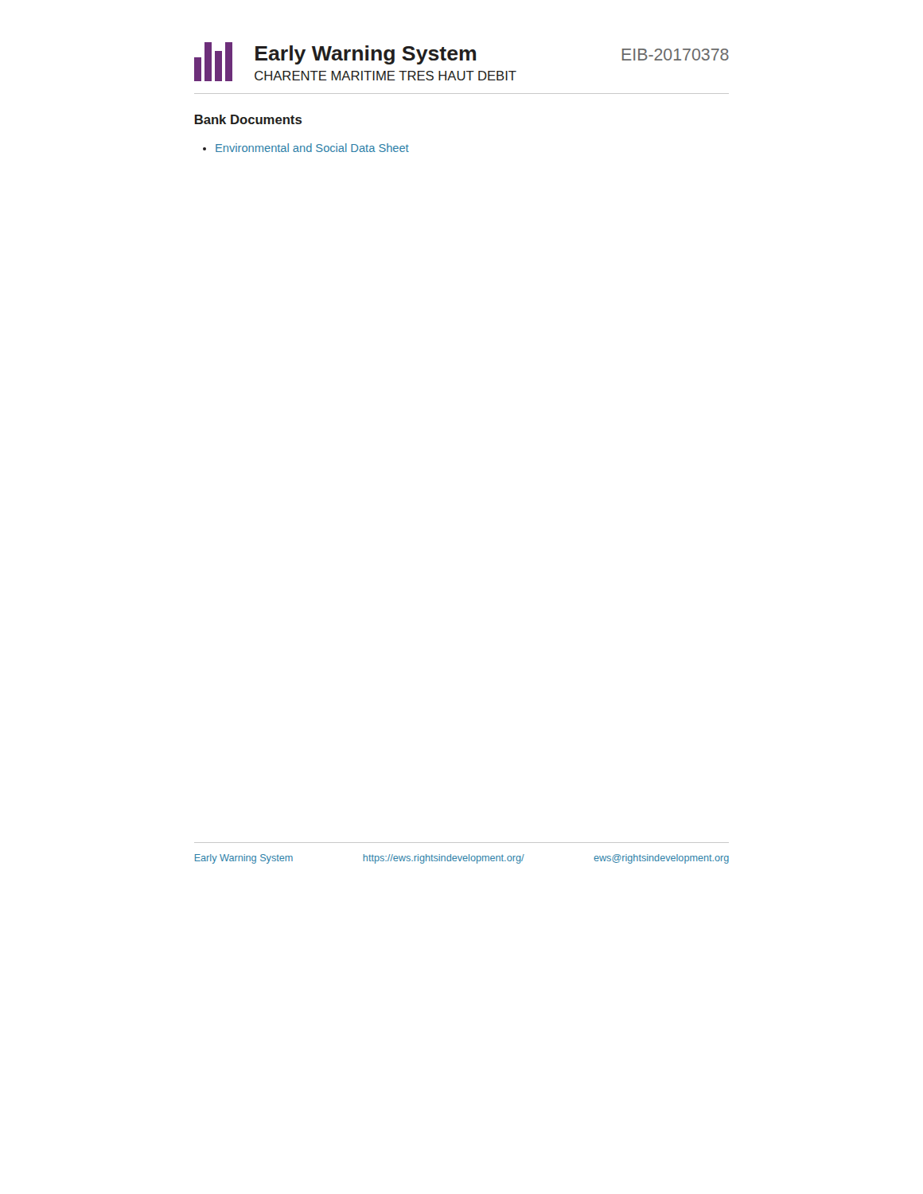Early Warning System
CHARENTE MARITIME TRES HAUT DEBIT
EIB-20170378
Bank Documents
Environmental and Social Data Sheet
Early Warning System
https://ews.rightsindevelopment.org/
ews@rightsindevelopment.org